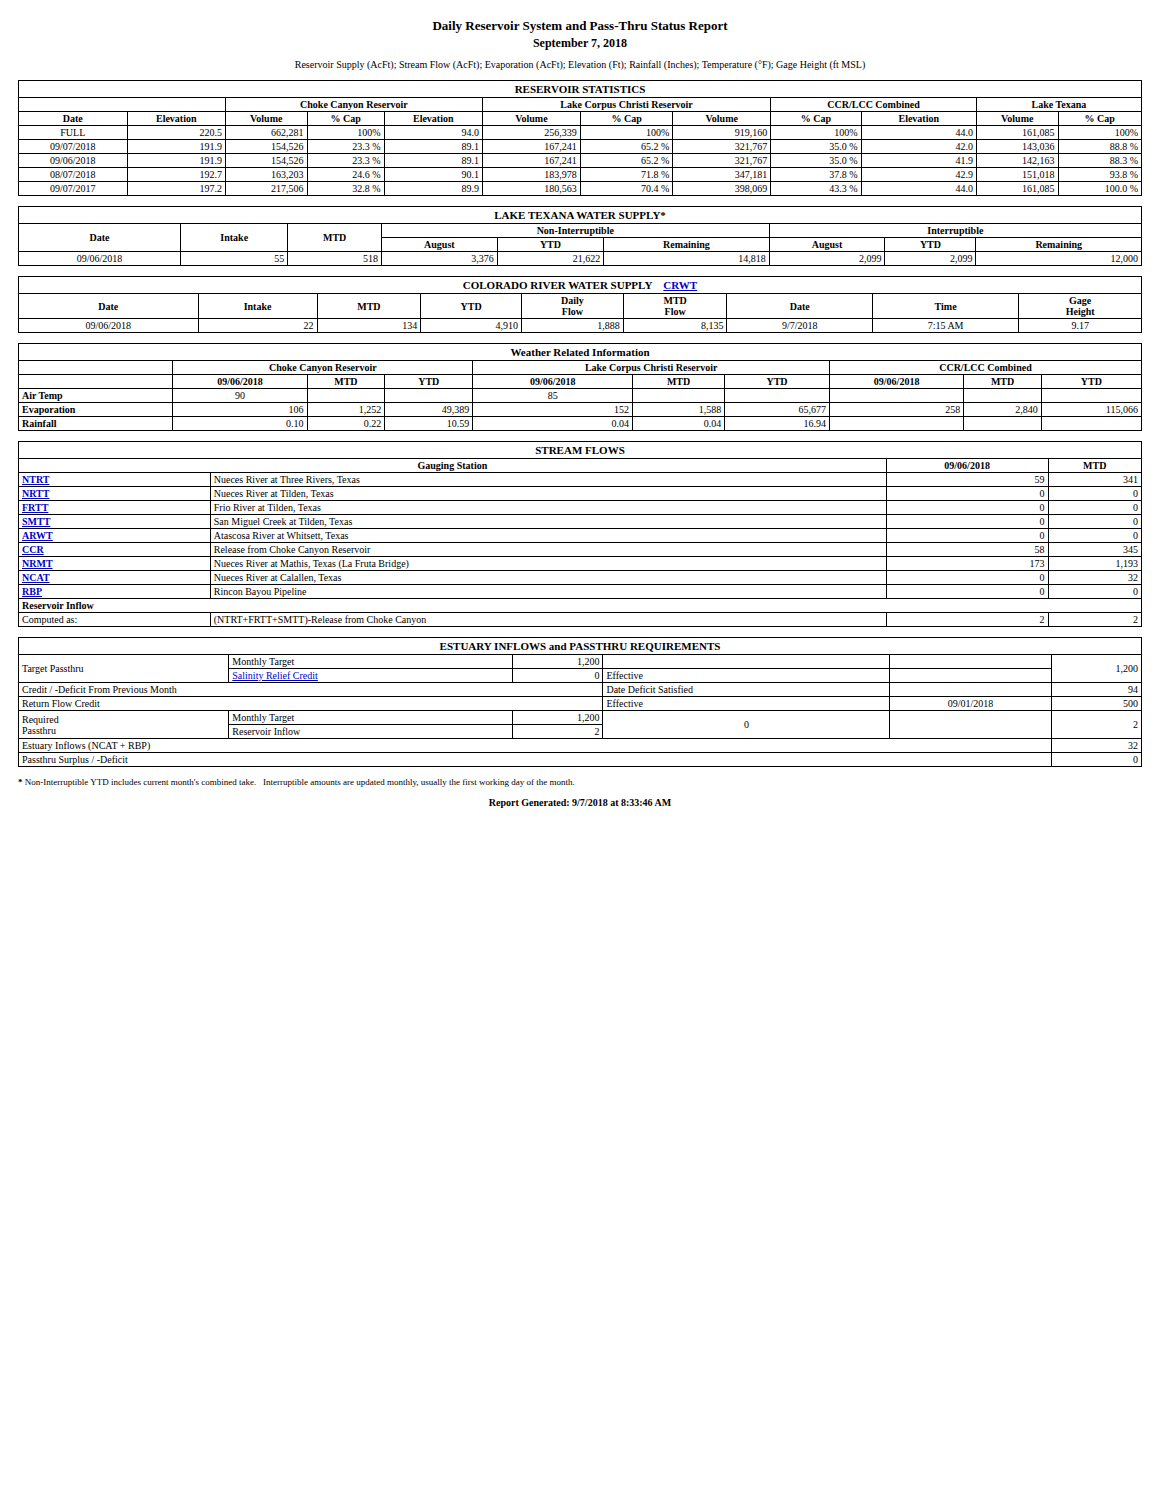Daily Reservoir System and Pass-Thru Status Report
September 7, 2018
Reservoir Supply (AcFt); Stream Flow (AcFt); Evaporation (AcFt); Elevation (Ft); Rainfall (Inches); Temperature (°F); Gage Height (ft MSL)
RESERVOIR STATISTICS
| | Choke Canyon Reservoir | Lake Corpus Christi Reservoir | CCR/LCC Combined | Lake Texana |
| --- | --- | --- | --- | --- |
| Date | Elevation | Volume | % Cap | Elevation | Volume | % Cap | Volume | % Cap | Elevation | Volume | % Cap |
| FULL | 220.5 | 662,281 | 100% | 94.0 | 256,339 | 100% | 919,160 | 100% | 44.0 | 161,085 | 100% |
| 09/07/2018 | 191.9 | 154,526 | 23.3 % | 89.1 | 167,241 | 65.2 % | 321,767 | 35.0 % | 42.0 | 143,036 | 88.8 % |
| 09/06/2018 | 191.9 | 154,526 | 23.3 % | 89.1 | 167,241 | 65.2 % | 321,767 | 35.0 % | 41.9 | 142,163 | 88.3 % |
| 08/07/2018 | 192.7 | 163,203 | 24.6 % | 90.1 | 183,978 | 71.8 % | 347,181 | 37.8 % | 42.9 | 151,018 | 93.8 % |
| 09/07/2017 | 197.2 | 217,506 | 32.8 % | 89.9 | 180,563 | 70.4 % | 398,069 | 43.3 % | 44.0 | 161,085 | 100.0 % |
LAKE TEXANA WATER SUPPLY*
| Date | Intake | MTD | Non-Interruptible | Interruptible |
| --- | --- | --- | --- | --- |
| August | YTD | Remaining | August | YTD | Remaining |
| 09/06/2018 | 55 | 518 | 3,376 | 21,622 | 14,818 | 2,099 | 2,099 | 12,000 |
COLORADO RIVER WATER SUPPLY CRWT
| Date | Intake | MTD | YTD | Daily Flow | MTD Flow | Date | Time | Gage Height |
| --- | --- | --- | --- | --- | --- | --- | --- | --- |
| 09/06/2018 | 22 | 134 | 4,910 | 1,888 | 8,135 | 9/7/2018 | 7:15 AM | 9.17 |
Weather Related Information
| | Choke Canyon Reservoir | Lake Corpus Christi Reservoir | CCR/LCC Combined |
| --- | --- | --- | --- |
| | 09/06/2018 | MTD | YTD | 09/06/2018 | MTD | YTD | 09/06/2018 | MTD | YTD |
| Air Temp | 90 | | | 85 | | | | | |
| Evaporation | 106 | 1,252 | 49,389 | 152 | 1,588 | 65,677 | 258 | 2,840 | 115,066 |
| Rainfall | 0.10 | 0.22 | 10.59 | 0.04 | 0.04 | 16.94 | | | |
STREAM FLOWS
| Gauging Station | 09/06/2018 | MTD |
| --- | --- | --- |
| NTRT | Nueces River at Three Rivers, Texas | 59 | 341 |
| NRTT | Nueces River at Tilden, Texas | 0 | 0 |
| FRTT | Frio River at Tilden, Texas | 0 | 0 |
| SMTT | San Miguel Creek at Tilden, Texas | 0 | 0 |
| ARWT | Atascosa River at Whitsett, Texas | 0 | 0 |
| CCR | Release from Choke Canyon Reservoir | 58 | 345 |
| NRMT | Nueces River at Mathis, Texas (La Fruta Bridge) | 173 | 1,193 |
| NCAT | Nueces River at Calallen, Texas | 0 | 32 |
| RBP | Rincon Bayou Pipeline | 0 | 0 |
| Reservoir Inflow |
| Computed as: | (NTRT+FRTT+SMTT)-Release from Choke Canyon | 2 | 2 |
ESTUARY INFLOWS and PASSTHRU REQUIREMENTS
| Target Passthru | Monthly Target | 1,200 | | | 1,200 |
| Salinity Relief Credit | 0 | Effective | |
| Credit / -Deficit From Previous Month | Date Deficit Satisfied | | 94 |
| Return Flow Credit | Effective | 09/01/2018 | 500 |
| Required Passthru | Monthly Target | 1,200 | 0 | | 2 |
| Reservoir Inflow | 2 |
| Estuary Inflows (NCAT + RBP) | 32 |
| Passthru Surplus / -Deficit | 0 |
* Non-Interruptible YTD includes current month's combined take. Interruptible amounts are updated monthly, usually the first working day of the month.
Report Generated: 9/7/2018 at 8:33:46 AM